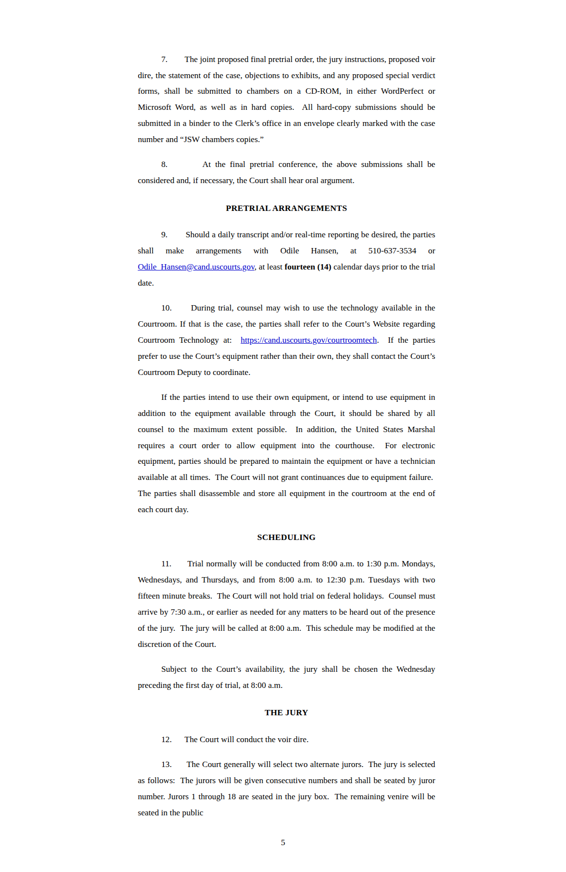7. The joint proposed final pretrial order, the jury instructions, proposed voir dire, the statement of the case, objections to exhibits, and any proposed special verdict forms, shall be submitted to chambers on a CD-ROM, in either WordPerfect or Microsoft Word, as well as in hard copies. All hard-copy submissions should be submitted in a binder to the Clerk’s office in an envelope clearly marked with the case number and “JSW chambers copies.”
8. At the final pretrial conference, the above submissions shall be considered and, if necessary, the Court shall hear oral argument.
PRETRIAL ARRANGEMENTS
9. Should a daily transcript and/or real-time reporting be desired, the parties shall make arrangements with Odile Hansen, at 510-637-3534 or Odile_Hansen@cand.uscourts.gov, at least fourteen (14) calendar days prior to the trial date.
10. During trial, counsel may wish to use the technology available in the Courtroom. If that is the case, the parties shall refer to the Court’s Website regarding Courtroom Technology at: https://cand.uscourts.gov/courtroomtech. If the parties prefer to use the Court’s equipment rather than their own, they shall contact the Court’s Courtroom Deputy to coordinate.
If the parties intend to use their own equipment, or intend to use equipment in addition to the equipment available through the Court, it should be shared by all counsel to the maximum extent possible. In addition, the United States Marshal requires a court order to allow equipment into the courthouse. For electronic equipment, parties should be prepared to maintain the equipment or have a technician available at all times. The Court will not grant continuances due to equipment failure. The parties shall disassemble and store all equipment in the courtroom at the end of each court day.
SCHEDULING
11. Trial normally will be conducted from 8:00 a.m. to 1:30 p.m. Mondays, Wednesdays, and Thursdays, and from 8:00 a.m. to 12:30 p.m. Tuesdays with two fifteen minute breaks. The Court will not hold trial on federal holidays. Counsel must arrive by 7:30 a.m., or earlier as needed for any matters to be heard out of the presence of the jury. The jury will be called at 8:00 a.m. This schedule may be modified at the discretion of the Court.
Subject to the Court’s availability, the jury shall be chosen the Wednesday preceding the first day of trial, at 8:00 a.m.
THE JURY
12. The Court will conduct the voir dire.
13. The Court generally will select two alternate jurors. The jury is selected as follows: The jurors will be given consecutive numbers and shall be seated by juror number. Jurors 1 through 18 are seated in the jury box. The remaining venire will be seated in the public
5